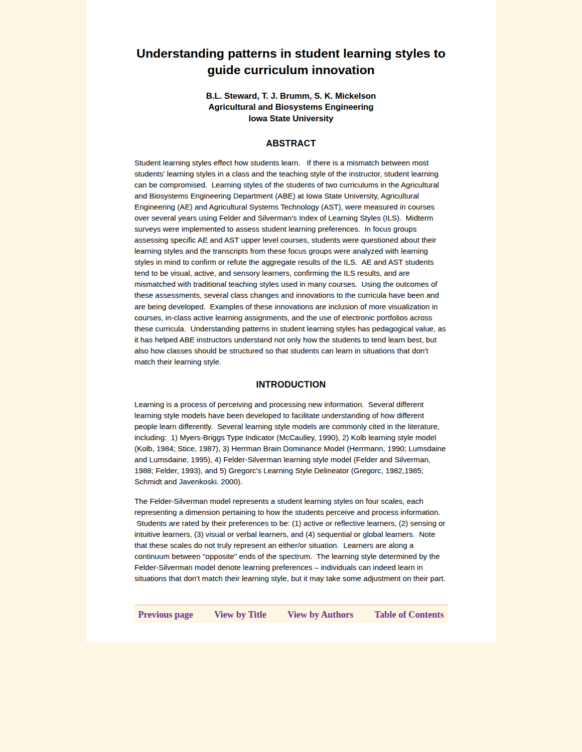Understanding patterns in student learning styles to guide curriculum innovation
B.L. Steward, T. J. Brumm, S. K. Mickelson
Agricultural and Biosystems Engineering
Iowa State University
ABSTRACT
Student learning styles effect how students learn. If there is a mismatch between most students' learning styles in a class and the teaching style of the instructor, student learning can be compromised. Learning styles of the students of two curriculums in the Agricultural and Biosystems Engineering Department (ABE) at Iowa State University, Agricultural Engineering (AE) and Agricultural Systems Technology (AST), were measured in courses over several years using Felder and Silverman's Index of Learning Styles (ILS). Midterm surveys were implemented to assess student learning preferences. In focus groups assessing specific AE and AST upper level courses, students were questioned about their learning styles and the transcripts from these focus groups were analyzed with learning styles in mind to confirm or refute the aggregate results of the ILS. AE and AST students tend to be visual, active, and sensory learners, confirming the ILS results, and are mismatched with traditional teaching styles used in many courses. Using the outcomes of these assessments, several class changes and innovations to the curricula have been and are being developed. Examples of these innovations are inclusion of more visualization in courses, in-class active learning assignments, and the use of electronic portfolios across these curricula. Understanding patterns in student learning styles has pedagogical value, as it has helped ABE instructors understand not only how the students to tend learn best, but also how classes should be structured so that students can learn in situations that don't match their learning style.
INTRODUCTION
Learning is a process of perceiving and processing new information. Several different learning style models have been developed to facilitate understanding of how different people learn differently. Several learning style models are commonly cited in the literature, including: 1) Myers-Briggs Type Indicator (McCaulley, 1990), 2) Kolb learning style model (Kolb, 1984; Stice, 1987), 3) Herrman Brain Dominance Model (Herrmann, 1990; Lumsdaine and Lumsdaine, 1995), 4) Felder-Silverman learning style model (Felder and Silverman, 1988; Felder, 1993), and 5) Gregorc's Learning Style Delineator (Gregorc, 1982,1985; Schmidt and Javenkoski. 2000).
The Felder-Silverman model represents a student learning styles on four scales, each representing a dimension pertaining to how the students perceive and process information. Students are rated by their preferences to be: (1) active or reflective learners, (2) sensing or intuitive learners, (3) visual or verbal learners, and (4) sequential or global learners. Note that these scales do not truly represent an either/or situation. Learners are along a continuum between "opposite" ends of the spectrum. The learning style determined by the Felder-Silverman model denote learning preferences – individuals can indeed learn in situations that don't match their learning style, but it may take some adjustment on their part.
Previous page View by Title View by Authors Table of Contents